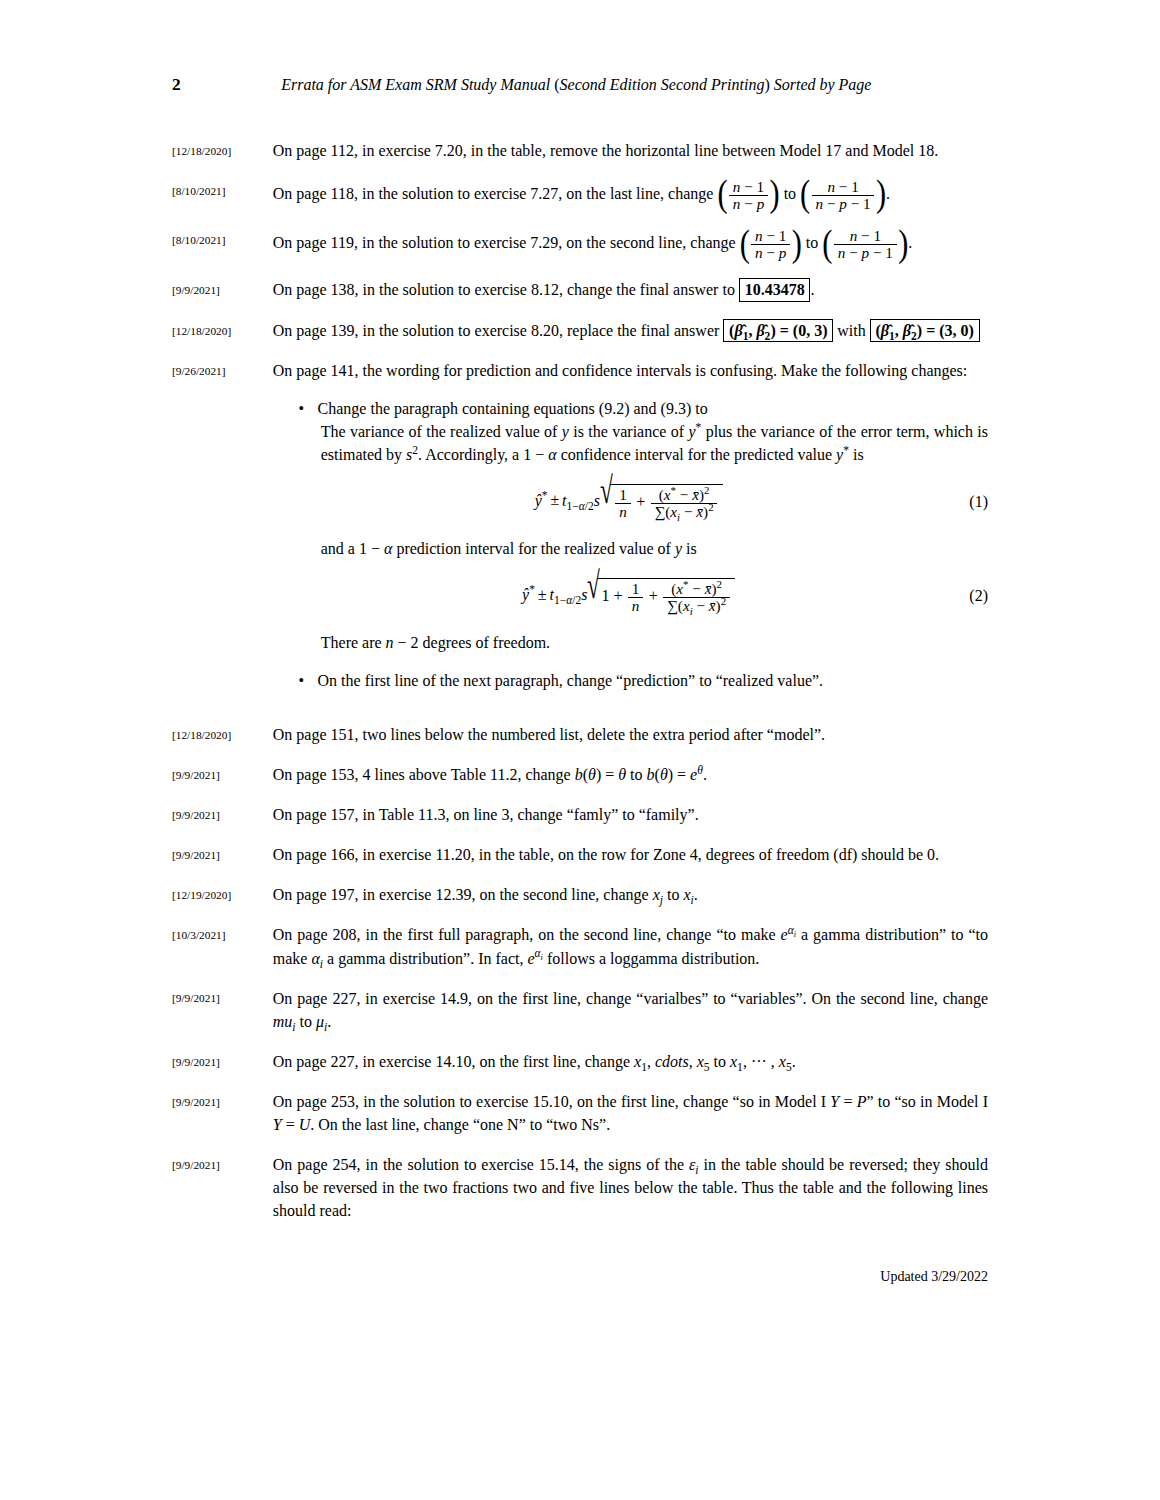2 Errata for ASM Exam SRM Study Manual (Second Edition Second Printing) Sorted by Page
[12/18/2020] On page 112, in exercise 7.20, in the table, remove the horizontal line between Model 17 and Model 18.
[8/10/2021] On page 118, in the solution to exercise 7.27, on the last line, change (n − 1 n − p) to (n − 1 n − p − 1).
[8/10/2021] On page 119, in the solution to exercise 7.29, on the second line, change (n − 1 n − p) to (n − 1 n − p − 1).
[9/9/2021] On page 138, in the solution to exercise 8.12, change the final answer to 10.43478.
[12/18/2020] On page 139, in the solution to exercise 8.20, replace the final answer (β̂1, β̂2) = (0, 3) with (β̂1, β̂2) = (3, 0)
[9/26/2021] On page 141, the wording for prediction and confidence intervals is confusing. Make the following changes:
Change the paragraph containing equations (9.2) and (9.3) to
The variance of the realized value of y is the variance of y* plus the variance of the error term, which is estimated by s2. Accordingly, a 1 − α confidence interval for the predicted value y* is
ŷ*±t1−α/2s 1 n + (x* − x̄)2∑(xi − x̄)2
(1)
and a 1 − α prediction interval for the realized value of y is
ŷ*±t1−α/2s 1 + 1 n + (x* − x̄)2∑(xi − x̄)2
(2)
There are n − 2 degrees of freedom.
On the first line of the next paragraph, change “prediction” to “realized value”.
[12/18/2020] On page 151, two lines below the numbered list, delete the extra period after “model”.
[9/9/2021] On page 153, 4 lines above Table 11.2, change b(θ) = θ to b(θ) = eθ.
[9/9/2021] On page 157, in Table 11.3, on line 3, change “famly” to “family”.
[9/9/2021] On page 166, in exercise 11.20, in the table, on the row for Zone 4, degrees of freedom (df) should be 0.
[12/19/2020] On page 197, in exercise 12.39, on the second line, change xj to xi.
[10/3/2021] On page 208, in the first full paragraph, on the second line, change “to make eαi a gamma distribution” to “to make αi a gamma distribution”. In fact, eαi follows a loggamma distribution.
[9/9/2021] On page 227, in exercise 14.9, on the first line, change “varialbes” to “variables”. On the second line, change mui to μi.
[9/9/2021] On page 227, in exercise 14.10, on the first line, change x1, cdots, x5 to x1, ··· , x5.
[9/9/2021] On page 253, in the solution to exercise 15.10, on the first line, change “so in Model I Y = P” to “so in Model I Y = U. On the last line, change “one N” to “two Ns”.
[9/9/2021] On page 254, in the solution to exercise 15.14, the signs of the εi in the table should be reversed; they should also be reversed in the two fractions two and five lines below the table. Thus the table and the following lines should read:
Updated 3/29/2022